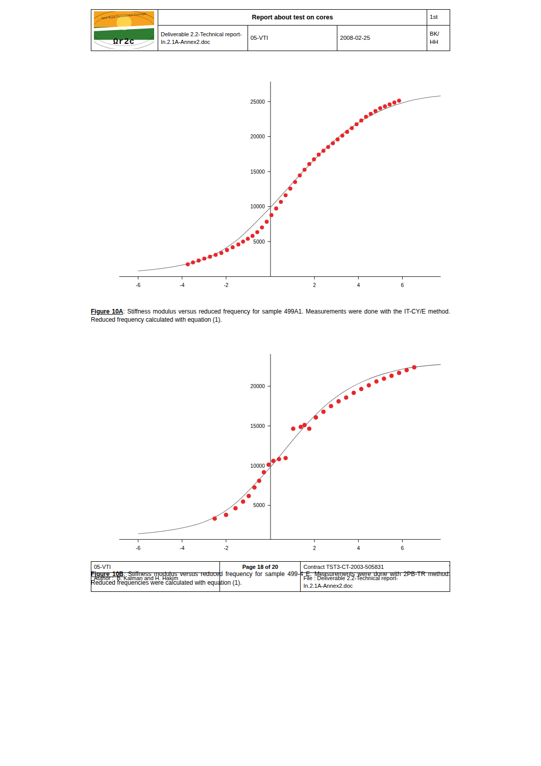| New Road Construction Concepts Ωr2c | Report about test on cores | 1st |
| Deliverable 2.2-Technical report-In.2.1A-Annex2.doc | 05-VTI | 2008-02-25 | BK/ HH |
25000 20000 15000 10000 5000 -6 -4 -2 2 4 6
Figure 10A: Stiffness modulus versus reduced frequency for sample 499A1. Measurements were done with the IT-CY/E method. Reduced frequency calculated with equation (1).
20000 15000 10000 5000 -6 -4 -2 2 4 6 .
Figure 10B: Stiffness modulus versus reduced frequency for sample 499-4 E. Measurements were done with 2PB-TR method. Reduced frequencies were calculated with equation (1).
| 05-VTI | Page 18 of 20 | Contract TST3-CT-2003-505831 |
| Author : B. Kalman and H. Hakim | File : Deliverable 2.2-Technical report- In.2.1A-Annex2.doc |